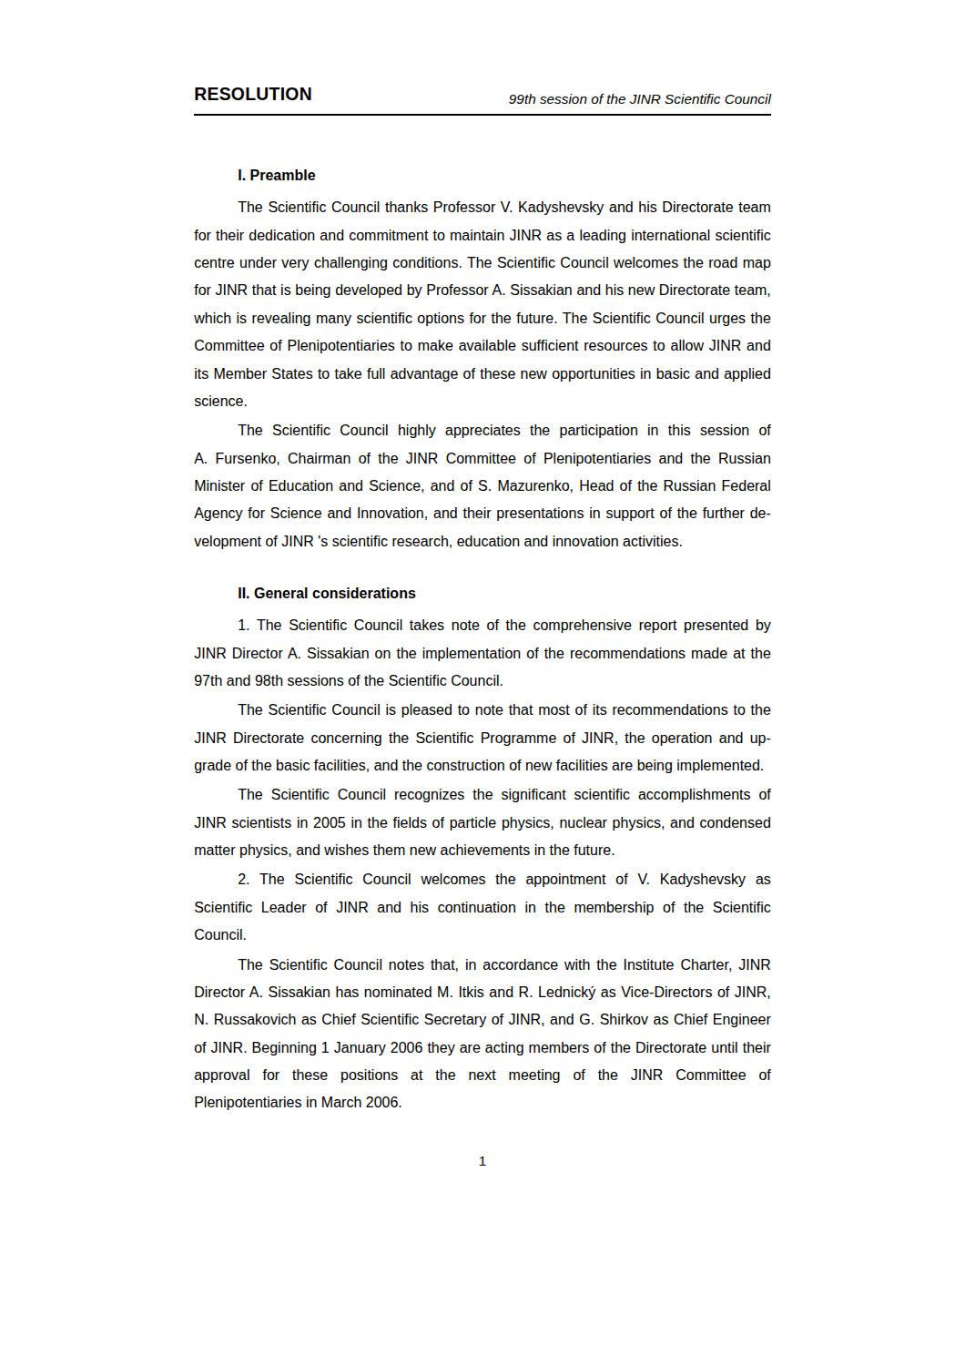RESOLUTION
99th session of the JINR Scientific Council
I. Preamble
The Scientific Council thanks Professor V. Kadyshevsky and his Directorate team for their dedication and commitment to maintain JINR as a leading international scientific centre under very challenging conditions. The Scientific Council welcomes the road map for JINR that is being developed by Professor A. Sissakian and his new Directorate team, which is revealing many scientific options for the future. The Scientific Council urges the Committee of Plenipotentiaries to make available sufficient resources to allow JINR and its Member States to take full advantage of these new opportunities in basic and applied science.
The Scientific Council highly appreciates the participation in this session of A. Fursenko, Chairman of the JINR Committee of Plenipotentiaries and the Russian Minister of Education and Science, and of S. Mazurenko, Head of the Russian Federal Agency for Science and Innovation, and their presentations in support of the further development of JINR 's scientific research, education and innovation activities.
II. General considerations
1. The Scientific Council takes note of the comprehensive report presented by JINR Director A. Sissakian on the implementation of the recommendations made at the 97th and 98th sessions of the Scientific Council.
The Scientific Council is pleased to note that most of its recommendations to the JINR Directorate concerning the Scientific Programme of JINR, the operation and upgrade of the basic facilities, and the construction of new facilities are being implemented.
The Scientific Council recognizes the significant scientific accomplishments of JINR scientists in 2005 in the fields of particle physics, nuclear physics, and condensed matter physics, and wishes them new achievements in the future.
2. The Scientific Council welcomes the appointment of V. Kadyshevsky as Scientific Leader of JINR and his continuation in the membership of the Scientific Council.
The Scientific Council notes that, in accordance with the Institute Charter, JINR Director A. Sissakian has nominated M. Itkis and R. Lednický as Vice-Directors of JINR, N. Russakovich as Chief Scientific Secretary of JINR, and G. Shirkov as Chief Engineer of JINR. Beginning 1 January 2006 they are acting members of the Directorate until their approval for these positions at the next meeting of the JINR Committee of Plenipotentiaries in March 2006.
1